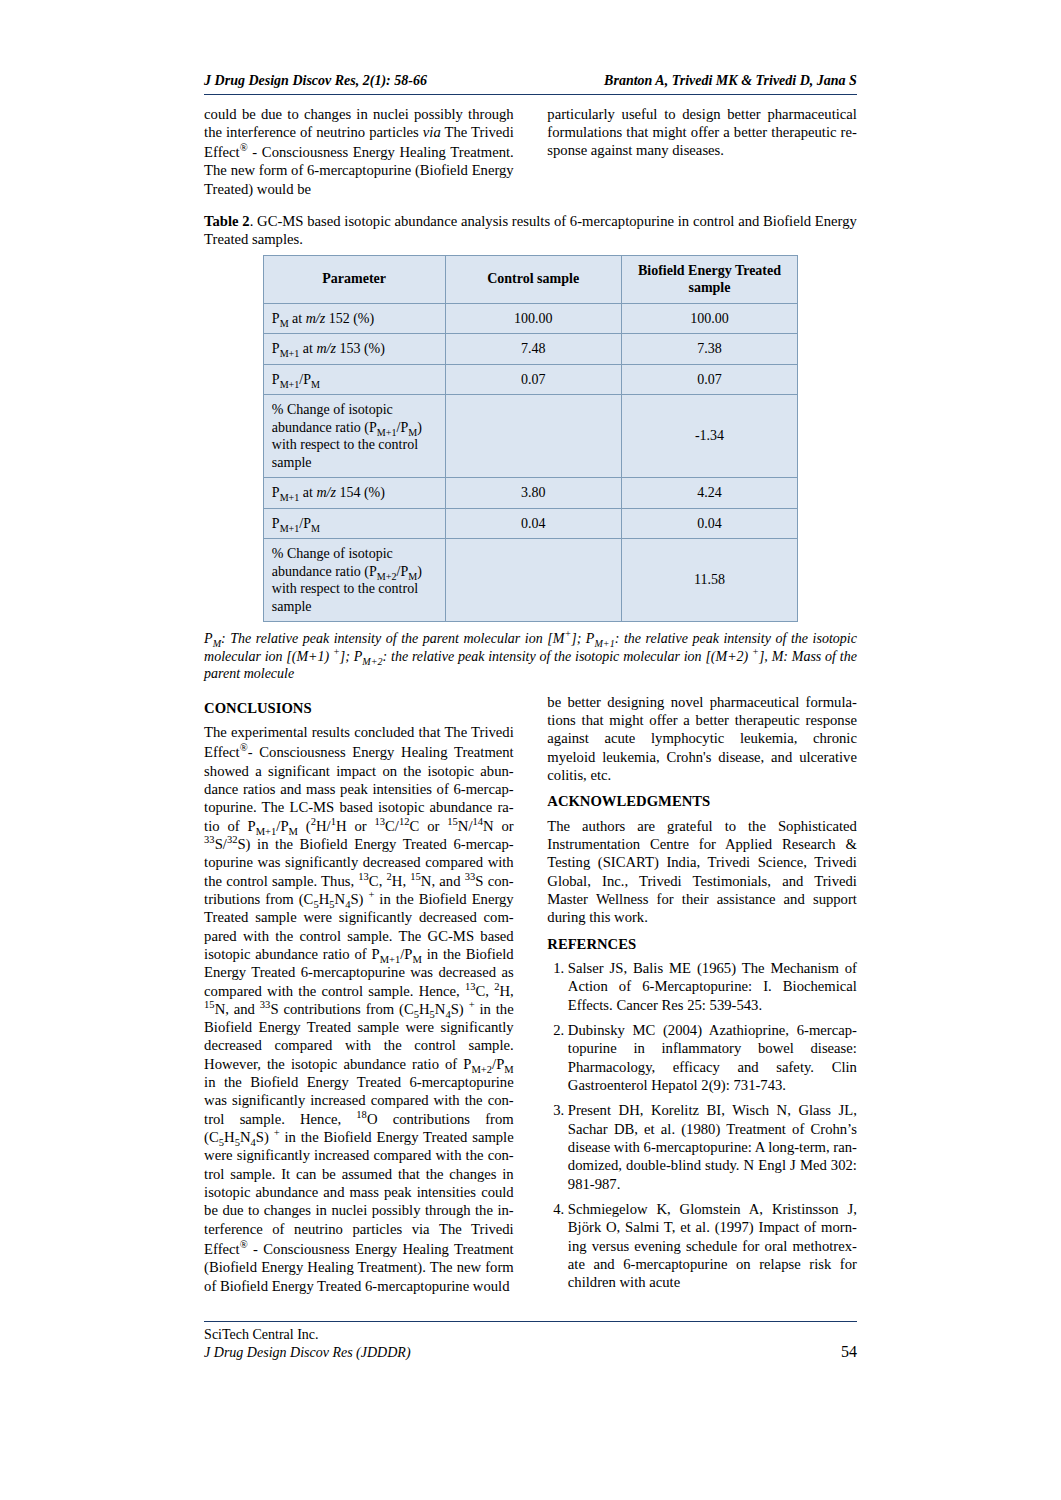J Drug Design Discov Res, 2(1): 58-66
Branton A, Trivedi MK & Trivedi D, Jana S
could be due to changes in nuclei possibly through the interference of neutrino particles via The Trivedi Effect® - Consciousness Energy Healing Treatment. The new form of 6-mercaptopurine (Biofield Energy Treated) would be
particularly useful to design better pharmaceutical formulations that might offer a better therapeutic response against many diseases.
Table 2. GC-MS based isotopic abundance analysis results of 6-mercaptopurine in control and Biofield Energy Treated samples.
| Parameter | Control sample | Biofield Energy Treated sample |
| --- | --- | --- |
| P M at m/z 152 (%) | 100.00 | 100.00 |
| P M+1 at m/z 153 (%) | 7.48 | 7.38 |
| P M+1 /P M | 0.07 | 0.07 |
| % Change of isotopic abundance ratio (P M+1 /P M ) with respect to the control sample | | -1.34 |
| P M+1 at m/z 154 (%) | 3.80 | 4.24 |
| P M+1 /P M | 0.04 | 0.04 |
| % Change of isotopic abundance ratio (P M+2 /P M ) with respect to the control sample | | 11.58 |
PM: The relative peak intensity of the parent molecular ion [M+]; PM+1: the relative peak intensity of the isotopic molecular ion [(M+1) +]; PM+2: the relative peak intensity of the isotopic molecular ion [(M+2) +], M: Mass of the parent molecule
CONCLUSIONS
The experimental results concluded that The Trivedi Effect®- Consciousness Energy Healing Treatment showed a significant impact on the isotopic abundance ratios and mass peak intensities of 6-mercaptopurine. The LC-MS based isotopic abundance ratio of PM+1/PM (2H/1H or 13C/12C or 15N/14N or 33S/32S) in the Biofield Energy Treated 6-mercaptopurine was significantly decreased compared with the control sample. Thus, 13C, 2H, 15N, and 33S contributions from (C5H5N4S) + in the Biofield Energy Treated sample were significantly decreased compared with the control sample. The GC-MS based isotopic abundance ratio of PM+1/PM in the Biofield Energy Treated 6-mercaptopurine was decreased as compared with the control sample. Hence, 13C, 2H, 15N, and 33S contributions from (C5H5N4S) + in the Biofield Energy Treated sample were significantly decreased compared with the control sample. However, the isotopic abundance ratio of PM+2/PM in the Biofield Energy Treated 6-mercaptopurine was significantly increased compared with the control sample. Hence, 18O contributions from (C5H5N4S) + in the Biofield Energy Treated sample were significantly increased compared with the control sample. It can be assumed that the changes in isotopic abundance and mass peak intensities could be due to changes in nuclei possibly through the interference of neutrino particles via The Trivedi Effect® - Consciousness Energy Healing Treatment (Biofield Energy Healing Treatment). The new form of Biofield Energy Treated 6-mercaptopurine would
be better designing novel pharmaceutical formulations that might offer a better therapeutic response against acute lymphocytic leukemia, chronic myeloid leukemia, Crohn's disease, and ulcerative colitis, etc.
ACKNOWLEDGMENTS
The authors are grateful to the Sophisticated Instrumentation Centre for Applied Research & Testing (SICART) India, Trivedi Science, Trivedi Global, Inc., Trivedi Testimonials, and Trivedi Master Wellness for their assistance and support during this work.
REFERNCES
Salser JS, Balis ME (1965) The Mechanism of Action of 6-Mercaptopurine: I. Biochemical Effects. Cancer Res 25: 539-543.
Dubinsky MC (2004) Azathioprine, 6-mercaptopurine in inflammatory bowel disease: Pharmacology, efficacy and safety. Clin Gastroenterol Hepatol 2(9): 731-743.
Present DH, Korelitz BI, Wisch N, Glass JL, Sachar DB, et al. (1980) Treatment of Crohn’s disease with 6-mercaptopurine: A long-term, randomized, double-blind study. N Engl J Med 302: 981-987.
Schmiegelow K, Glomstein A, Kristinsson J, Björk O, Salmi T, et al. (1997) Impact of morning versus evening schedule for oral methotrexate and 6-mercaptopurine on relapse risk for children with acute
SciTech Central Inc.
J Drug Design Discov Res (JDDDR)
54